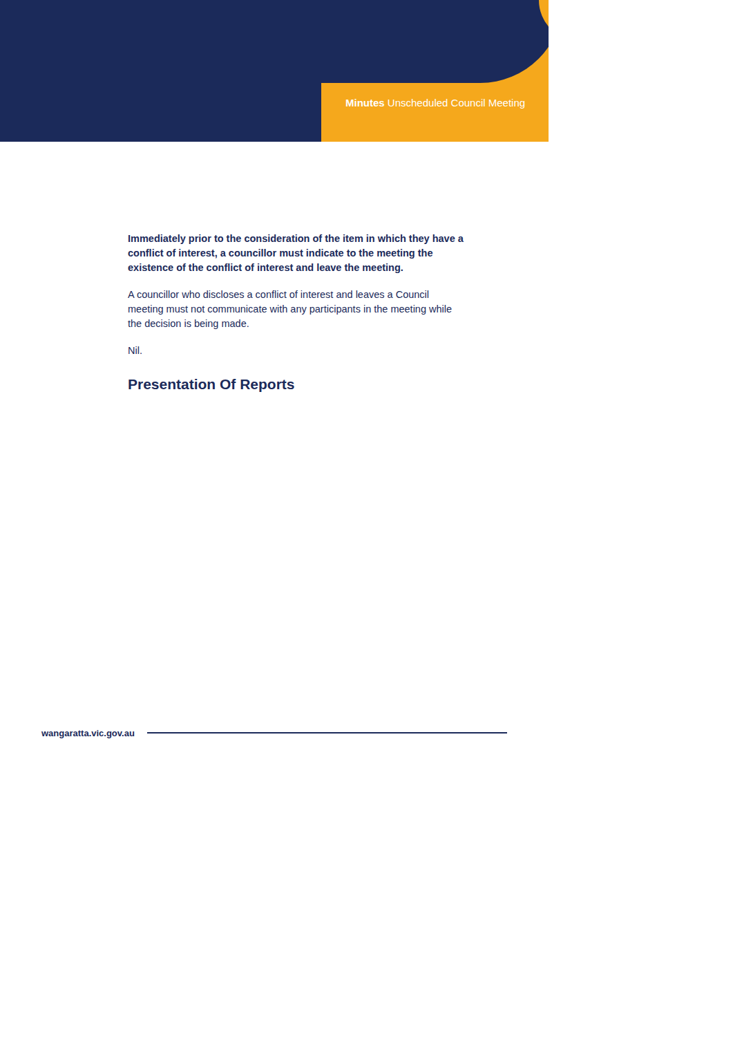Minutes Unscheduled Council Meeting
5
Immediately prior to the consideration of the item in which they have a conflict of interest, a councillor must indicate to the meeting the existence of the conflict of interest and leave the meeting.
A councillor who discloses a conflict of interest and leaves a Council meeting must not communicate with any participants in the meeting while the decision is being made.
Nil.
Presentation Of Reports
wangaratta.vic.gov.au